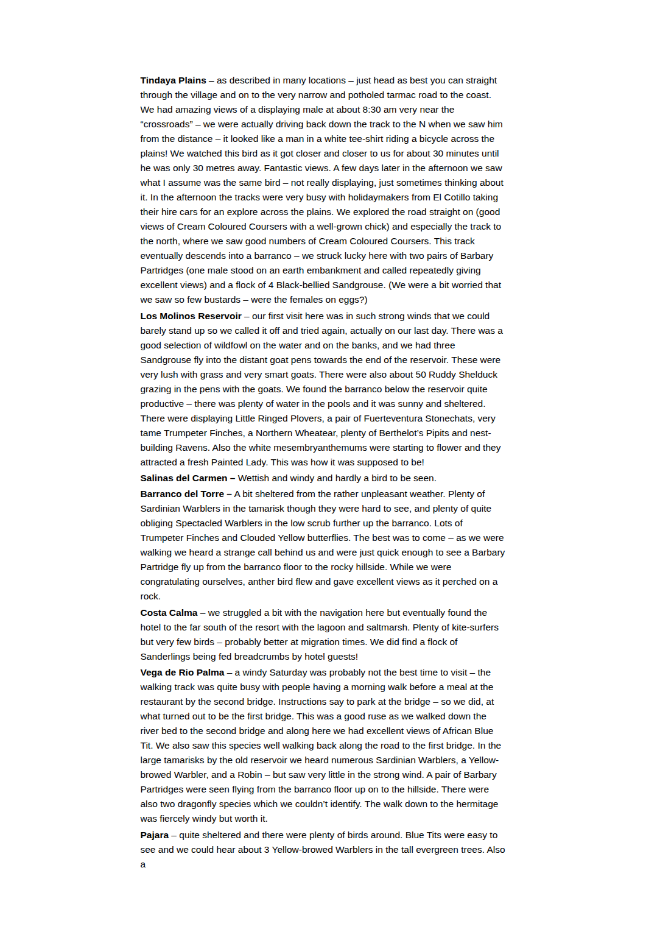Tindaya Plains – as described in many locations – just head as best you can straight through the village and on to the very narrow and potholed tarmac road to the coast. We had amazing views of a displaying male at about 8:30 am very near the “crossroads” – we were actually driving back down the track to the N when we saw him from the distance – it looked like a man in a white tee-shirt riding a bicycle across the plains! We watched this bird as it got closer and closer to us for about 30 minutes until he was only 30 metres away. Fantastic views. A few days later in the afternoon we saw what I assume was the same bird – not really displaying, just sometimes thinking about it. In the afternoon the tracks were very busy with holidaymakers from El Cotillo taking their hire cars for an explore across the plains. We explored the road straight on (good views of Cream Coloured Coursers with a well-grown chick) and especially the track to the north, where we saw good numbers of Cream Coloured Coursers. This track eventually descends into a barranco – we struck lucky here with two pairs of Barbary Partridges (one male stood on an earth embankment and called repeatedly giving excellent views) and a flock of 4 Black-bellied Sandgrouse. (We were a bit worried that we saw so few bustards – were the females on eggs?)
Los Molinos Reservoir – our first visit here was in such strong winds that we could barely stand up so we called it off and tried again, actually on our last day. There was a good selection of wildfowl on the water and on the banks, and we had three Sandgrouse fly into the distant goat pens towards the end of the reservoir. These were very lush with grass and very smart goats. There were also about 50 Ruddy Shelduck grazing in the pens with the goats. We found the barranco below the reservoir quite productive – there was plenty of water in the pools and it was sunny and sheltered. There were displaying Little Ringed Plovers, a pair of Fuerteventura Stonechats, very tame Trumpeter Finches, a Northern Wheatear, plenty of Berthelot’s Pipits and nest-building Ravens. Also the white mesembryanthemums were starting to flower and they attracted a fresh Painted Lady. This was how it was supposed to be!
Salinas del Carmen – Wettish and windy and hardly a bird to be seen.
Barranco del Torre – A bit sheltered from the rather unpleasant weather. Plenty of Sardinian Warblers in the tamarisk though they were hard to see, and plenty of quite obliging Spectacled Warblers in the low scrub further up the barranco. Lots of Trumpeter Finches and Clouded Yellow butterflies. The best was to come – as we were walking we heard a strange call behind us and were just quick enough to see a Barbary Partridge fly up from the barranco floor to the rocky hillside. While we were congratulating ourselves, anther bird flew and gave excellent views as it perched on a rock.
Costa Calma – we struggled a bit with the navigation here but eventually found the hotel to the far south of the resort with the lagoon and saltmarsh. Plenty of kite-surfers but very few birds – probably better at migration times. We did find a flock of Sanderlings being fed breadcrumbs by hotel guests!
Vega de Rio Palma – a windy Saturday was probably not the best time to visit – the walking track was quite busy with people having a morning walk before a meal at the restaurant by the second bridge. Instructions say to park at the bridge – so we did, at what turned out to be the first bridge. This was a good ruse as we walked down the river bed to the second bridge and along here we had excellent views of African Blue Tit. We also saw this species well walking back along the road to the first bridge. In the large tamarisks by the old reservoir we heard numerous Sardinian Warblers, a Yellow-browed Warbler, and a Robin – but saw very little in the strong wind. A pair of Barbary Partridges were seen flying from the barranco floor up on to the hillside. There were also two dragonfly species which we couldn’t identify. The walk down to the hermitage was fiercely windy but worth it.
Pajara – quite sheltered and there were plenty of birds around. Blue Tits were easy to see and we could hear about 3 Yellow-browed Warblers in the tall evergreen trees. Also a